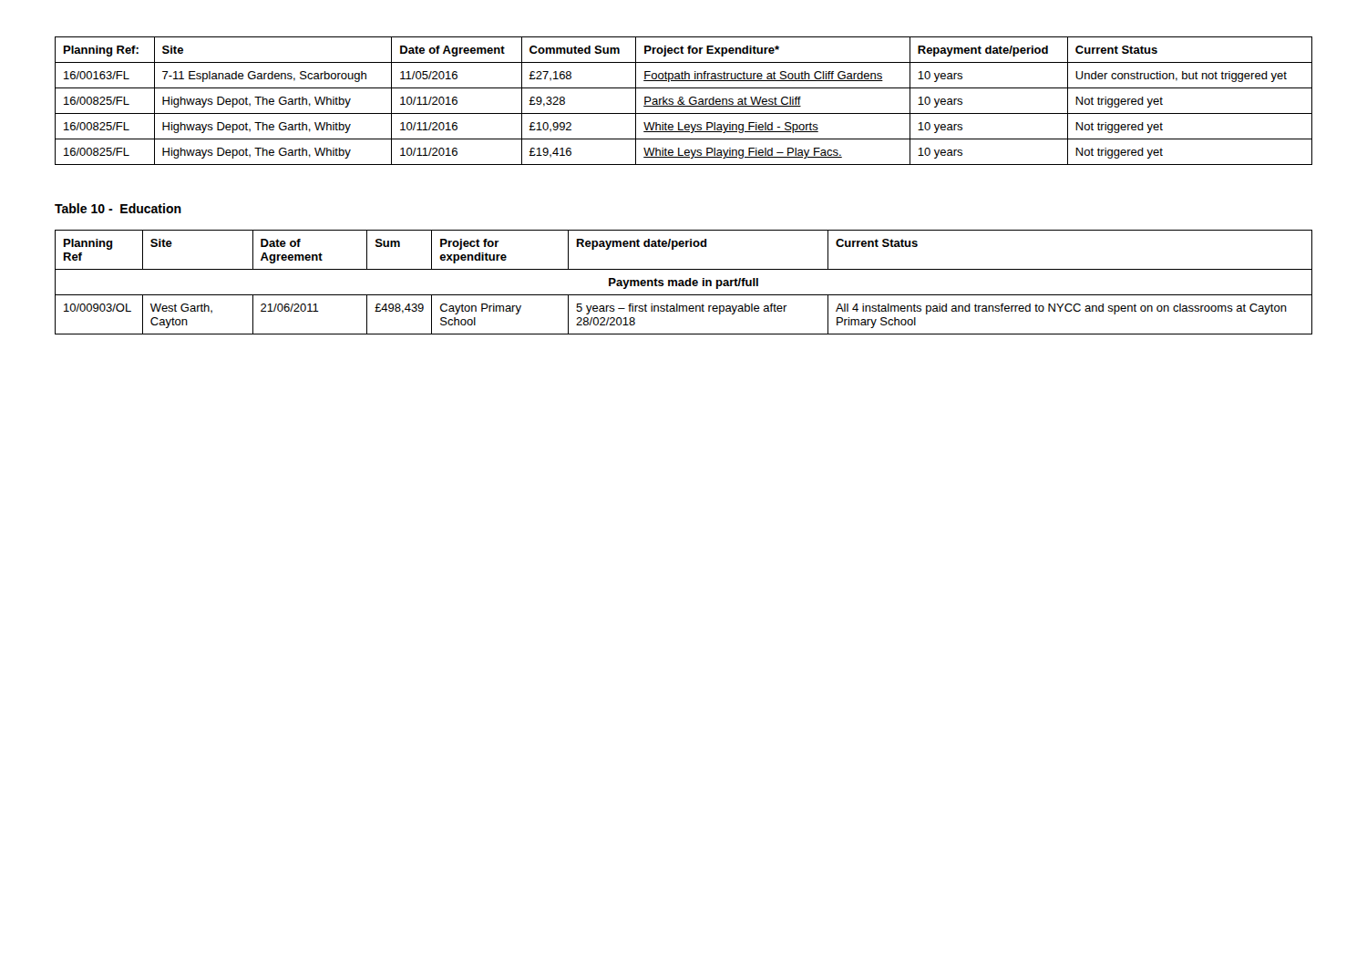| Planning Ref: | Site | Date of Agreement | Commuted Sum | Project for Expenditure* | Repayment date/period | Current Status |
| --- | --- | --- | --- | --- | --- | --- |
| 16/00163/FL | 7-11 Esplanade Gardens, Scarborough | 11/05/2016 | £27,168 | Footpath infrastructure at South Cliff Gardens | 10 years | Under construction, but not triggered yet |
| 16/00825/FL | Highways Depot, The Garth, Whitby | 10/11/2016 | £9,328 | Parks & Gardens at West Cliff | 10 years | Not triggered yet |
| 16/00825/FL | Highways Depot, The Garth, Whitby | 10/11/2016 | £10,992 | White Leys Playing Field - Sports | 10 years | Not triggered yet |
| 16/00825/FL | Highways Depot, The Garth, Whitby | 10/11/2016 | £19,416 | White Leys Playing Field – Play Facs. | 10 years | Not triggered yet |
Table 10 - Education
| Planning Ref | Site | Date of Agreement | Sum | Project for expenditure | Repayment date/period | Current Status |
| --- | --- | --- | --- | --- | --- | --- |
| Payments made in part/full |
| 10/00903/OL | West Garth, Cayton | 21/06/2011 | £498,439 | Cayton Primary School | 5 years – first instalment repayable after 28/02/2018 | All 4 instalments paid and transferred to NYCC and spent on on classrooms at Cayton Primary School |